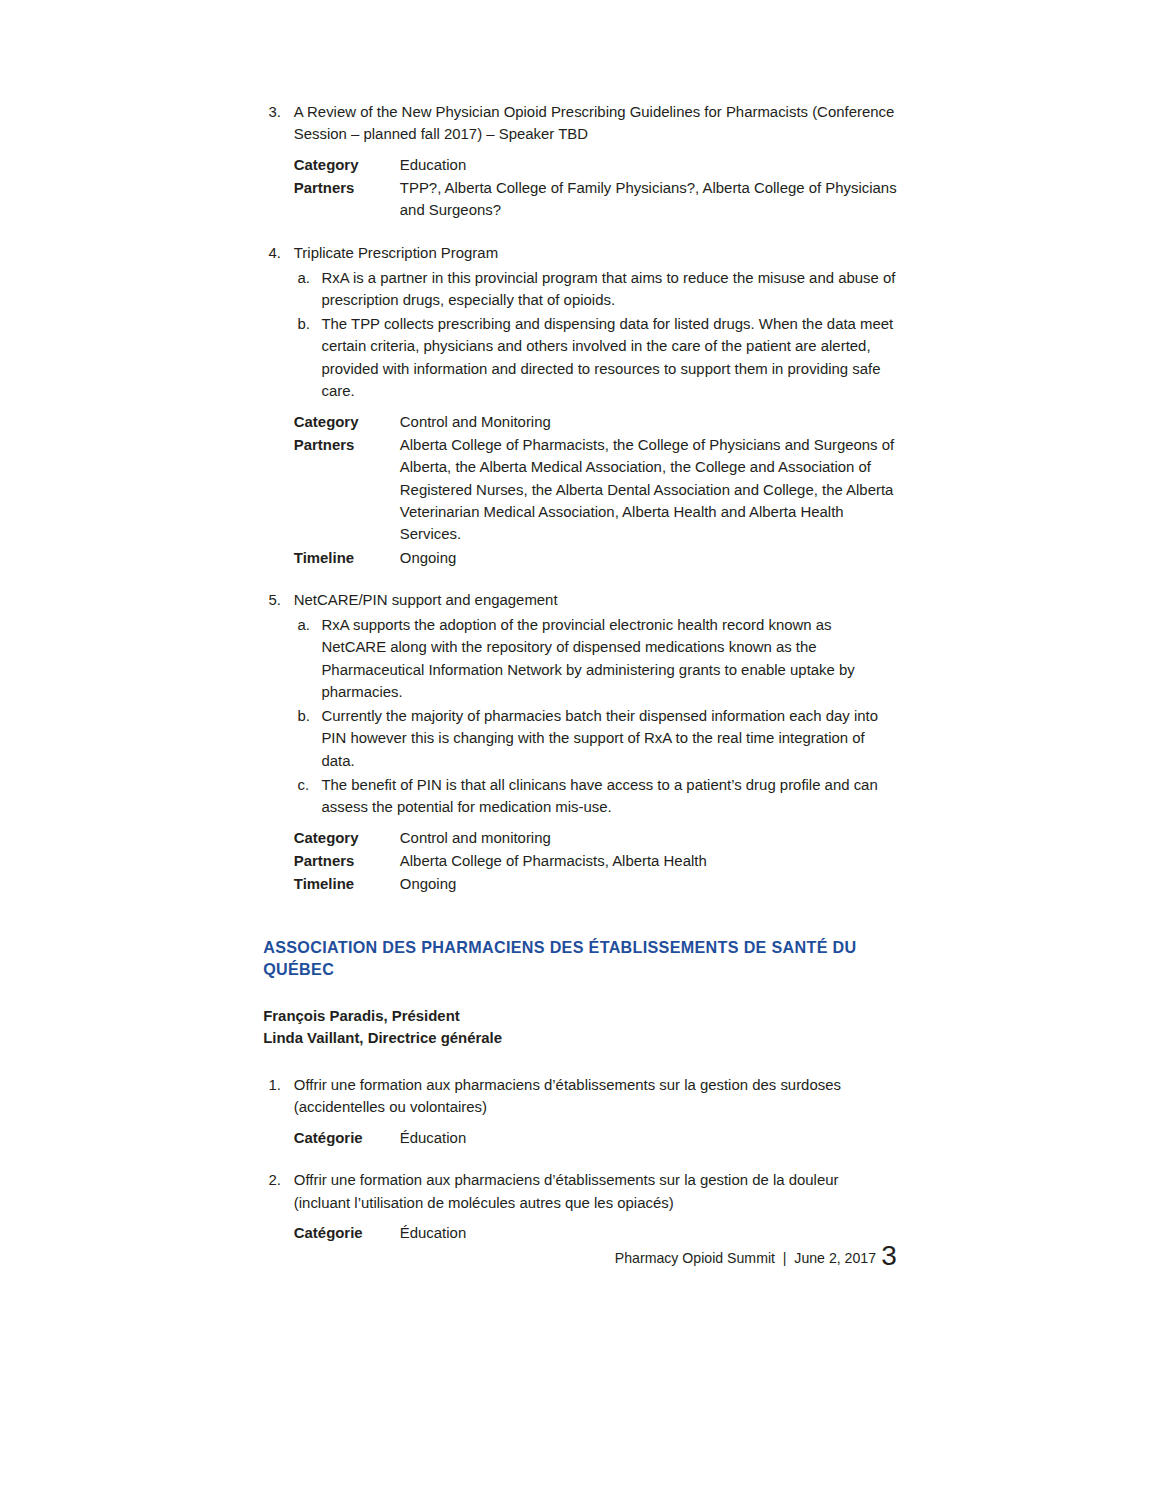3. A Review of the New Physician Opioid Prescribing Guidelines for Pharmacists (Conference Session – planned fall 2017) – Speaker TBD
Category
Education
Partners
TPP?, Alberta College of Family Physicians?, Alberta College of Physicians and Surgeons?
4. Triplicate Prescription Program
a. RxA is a partner in this provincial program that aims to reduce the misuse and abuse of prescription drugs, especially that of opioids.
b. The TPP collects prescribing and dispensing data for listed drugs. When the data meet certain criteria, physicians and others involved in the care of the patient are alerted, provided with information and directed to resources to support them in providing safe care.
Category
Control and Monitoring
Partners
Alberta College of Pharmacists, the College of Physicians and Surgeons of Alberta, the Alberta Medical Association, the College and Association of Registered Nurses, the Alberta Dental Association and College, the Alberta Veterinarian Medical Association, Alberta Health and Alberta Health Services.
Timeline
Ongoing
5. NetCARE/PIN support and engagement
a. RxA supports the adoption of the provincial electronic health record known as NetCARE along with the repository of dispensed medications known as the Pharmaceutical Information Network by administering grants to enable uptake by pharmacies.
b. Currently the majority of pharmacies batch their dispensed information each day into PIN however this is changing with the support of RxA to the real time integration of data.
c. The benefit of PIN is that all clinicans have access to a patient’s drug profile and can assess the potential for medication mis-use.
Category
Control and monitoring
Partners
Alberta College of Pharmacists, Alberta Health
Timeline
Ongoing
Association des pharmaciens des établissements de santé du Québec
François Paradis, Président
Linda Vaillant, Directrice générale
1. Offrir une formation aux pharmaciens d’établissements sur la gestion des surdoses (accidentelles ou volontaires)
Catégorie
Éducation
2. Offrir une formation aux pharmaciens d’établissements sur la gestion de la douleur (incluant l’utilisation de molécules autres que les opiacés)
Catégorie
Éducation
Pharmacy Opioid Summit | June 2, 2017 3